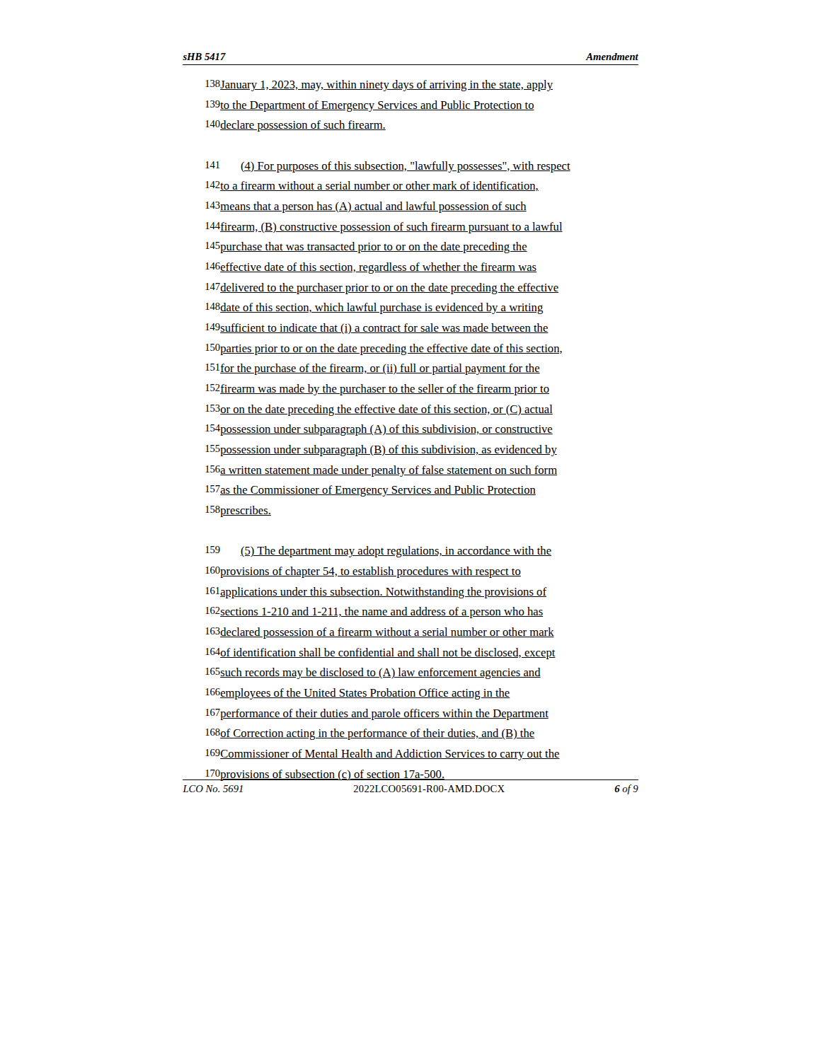sHB 5417
Amendment
| 138 | January 1, 2023, may, within ninety days of arriving in the state, apply |
| 139 | to the Department of Emergency Services and Public Protection to |
| 140 | declare possession of such firearm. |
| 141 | (4) For purposes of this subsection, "lawfully possesses", with respect |
| 142 | to a firearm without a serial number or other mark of identification, |
| 143 | means that a person has (A) actual and lawful possession of such |
| 144 | firearm, (B) constructive possession of such firearm pursuant to a lawful |
| 145 | purchase that was transacted prior to or on the date preceding the |
| 146 | effective date of this section, regardless of whether the firearm was |
| 147 | delivered to the purchaser prior to or on the date preceding the effective |
| 148 | date of this section, which lawful purchase is evidenced by a writing |
| 149 | sufficient to indicate that (i) a contract for sale was made between the |
| 150 | parties prior to or on the date preceding the effective date of this section, |
| 151 | for the purchase of the firearm, or (ii) full or partial payment for the |
| 152 | firearm was made by the purchaser to the seller of the firearm prior to |
| 153 | or on the date preceding the effective date of this section, or (C) actual |
| 154 | possession under subparagraph (A) of this subdivision, or constructive |
| 155 | possession under subparagraph (B) of this subdivision, as evidenced by |
| 156 | a written statement made under penalty of false statement on such form |
| 157 | as the Commissioner of Emergency Services and Public Protection |
| 158 | prescribes. |
| 159 | (5) The department may adopt regulations, in accordance with the |
| 160 | provisions of chapter 54, to establish procedures with respect to |
| 161 | applications under this subsection. Notwithstanding the provisions of |
| 162 | sections 1-210 and 1-211, the name and address of a person who has |
| 163 | declared possession of a firearm without a serial number or other mark |
| 164 | of identification shall be confidential and shall not be disclosed, except |
| 165 | such records may be disclosed to (A) law enforcement agencies and |
| 166 | employees of the United States Probation Office acting in the |
| 167 | performance of their duties and parole officers within the Department |
| 168 | of Correction acting in the performance of their duties, and (B) the |
| 169 | Commissioner of Mental Health and Addiction Services to carry out the |
| 170 | provisions of subsection (c) of section 17a-500. |
LCO No. 5691
2022LCO05691-R00-AMD.DOCX
6 of 9